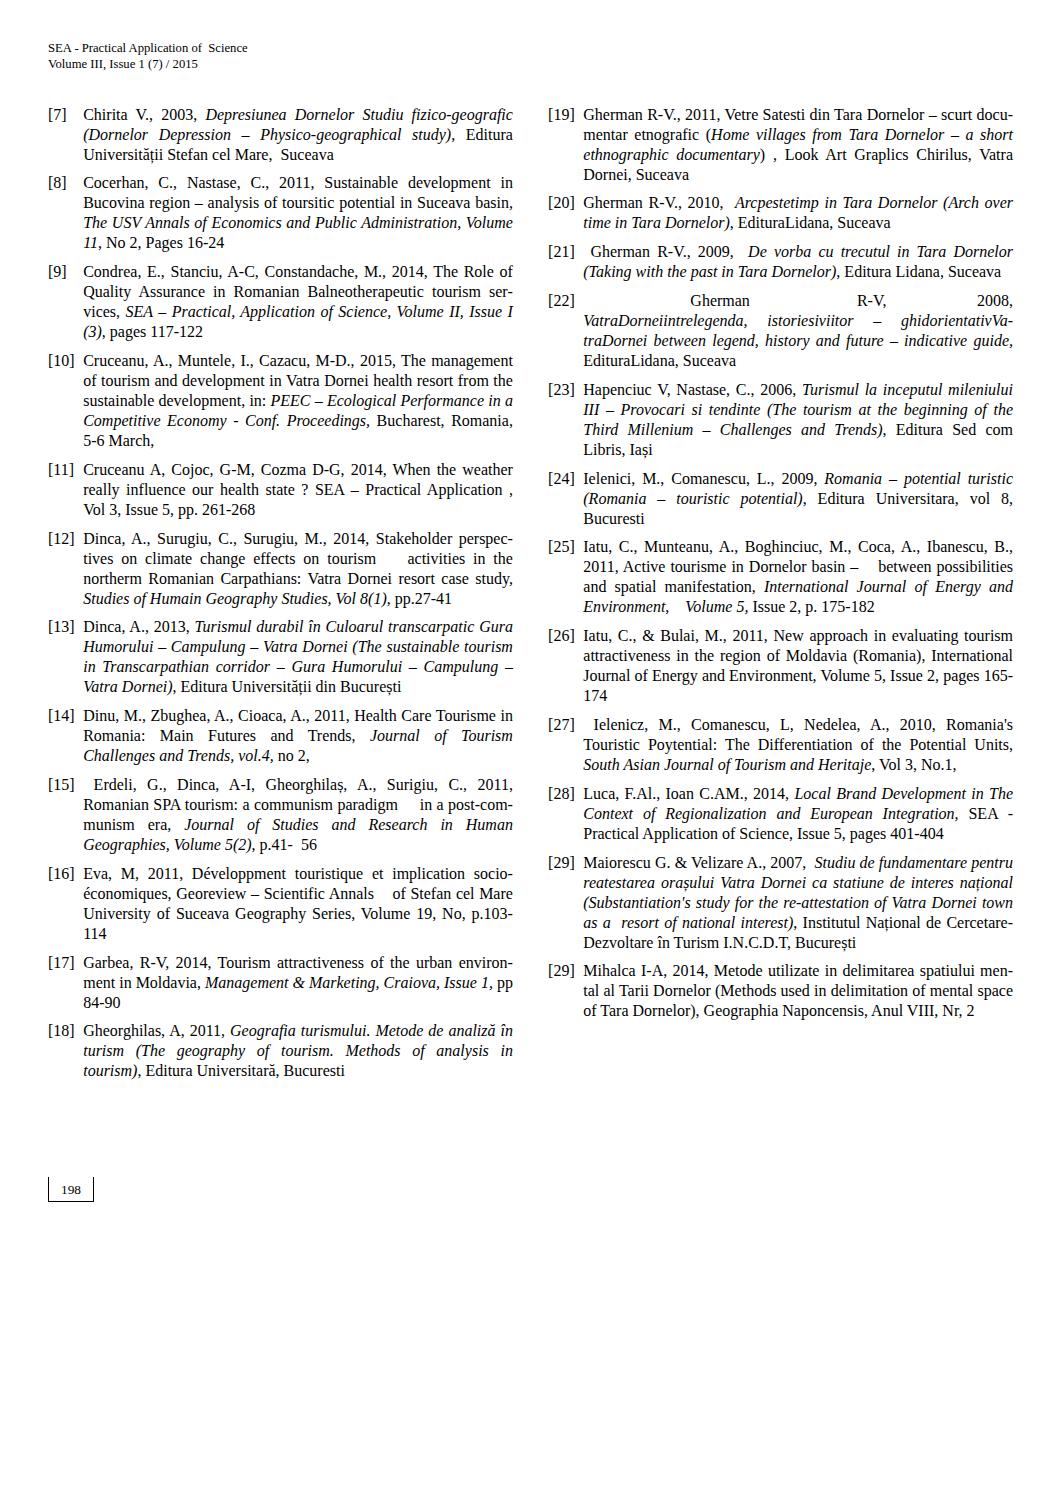SEA - Practical Application of Science
Volume III, Issue 1 (7) / 2015
[7] Chirita V., 2003, Depresiunea Dornelor Studiu fizico-geografic (Dornelor Depression – Physico-geographical study), Editura Universității Stefan cel Mare, Suceava
[8] Cocerhan, C., Nastase, C., 2011, Sustainable development in Bucovina region – analysis of toursitic potential in Suceava basin, The USV Annals of Economics and Public Administration, Volume 11, No 2, Pages 16-24
[9] Condrea, E., Stanciu, A-C, Constandache, M., 2014, The Role of Quality Assurance in Romanian Balneotherapeutic tourism services, SEA – Practical, Application of Science, Volume II, Issue I (3), pages 117-122
[10] Cruceanu, A., Muntele, I., Cazacu, M-D., 2015, The management of tourism and development in Vatra Dornei health resort from the sustainable development, in: PEEC – Ecological Performance in a Competitive Economy - Conf. Proceedings, Bucharest, Romania, 5-6 March,
[11] Cruceanu A, Cojoc, G-M, Cozma D-G, 2014, When the weather really influence our health state ? SEA – Practical Application , Vol 3, Issue 5, pp. 261-268
[12] Dinca, A., Surugiu, C., Surugiu, M., 2014, Stakeholder perspectives on climate change effects on tourism activities in the northerm Romanian Carpathians: Vatra Dornei resort case study, Studies of Humain Geography Studies, Vol 8(1), pp.27-41
[13] Dinca, A., 2013, Turismul durabil în Culoarul transcarpatic Gura Humorului – Campulung – Vatra Dornei (The sustainable tourism in Transcarpathian corridor – Gura Humorului – Campulung – Vatra Dornei), Editura Universității din București
[14] Dinu, M., Zbughea, A., Cioaca, A., 2011, Health Care Tourisme in Romania: Main Futures and Trends, Journal of Tourism Challenges and Trends, vol.4, no 2,
[15] Erdeli, G., Dinca, A-I, Gheorghilaș, A., Surigiu, C., 2011, Romanian SPA tourism: a communism paradigm in a post-communism era, Journal of Studies and Research in Human Geographies, Volume 5(2), p.41- 56
[16] Eva, M, 2011, Développment touristique et implication socio-économiques, Georeview – Scientific Annals of Stefan cel Mare University of Suceava Geography Series, Volume 19, No, p.103-114
[17] Garbea, R-V, 2014, Tourism attractiveness of the urban environment in Moldavia, Management & Marketing, Craiova, Issue 1, pp 84-90
[18] Gheorghilas, A, 2011, Geografia turismului. Metode de analiză în turism (The geography of tourism. Methods of analysis in tourism), Editura Universitară, Bucuresti
[19] Gherman R-V., 2011, Vetre Satesti din Tara Dornelor – scurt documentar etnografic (Home villages from Tara Dornelor – a short ethnographic documentary) , Look Art Graplics Chirilus, Vatra Dornei, Suceava
[20] Gherman R-V., 2010, Arcpestetimp in Tara Dornelor (Arch over time in Tara Dornelor), EdituraLidana, Suceava
[21] Gherman R-V., 2009, De vorba cu trecutul in Tara Dornelor (Taking with the past in Tara Dornelor), Editura Lidana, Suceava
[22] Gherman R-V, 2008, VatraDorneiintrelegenda, istoriesiviitor – ghidorientativVatraDornei between legend, history and future – indicative guide, EdituraLidana, Suceava
[23] Hapenciuc V, Nastase, C., 2006, Turismul la inceputul mileniului III – Provocari si tendinte (The tourism at the beginning of the Third Millenium – Challenges and Trends), Editura Sed com Libris, Iași
[24] Ielenici, M., Comanescu, L., 2009, Romania – potential turistic (Romania – touristic potential), Editura Universitara, vol 8, Bucuresti
[25] Iatu, C., Munteanu, A., Boghinciuc, M., Coca, A., Ibanescu, B., 2011, Active tourisme in Dornelor basin – between possibilities and spatial manifestation, International Journal of Energy and Environment, Volume 5, Issue 2, p. 175-182
[26] Iatu, C., & Bulai, M., 2011, New approach in evaluating tourism attractiveness in the region of Moldavia (Romania), International Journal of Energy and Environment, Volume 5, Issue 2, pages 165-174
[27] Ielenicz, M., Comanescu, L, Nedelea, A., 2010, Romania's Touristic Poytential: The Differentiation of the Potential Units, South Asian Journal of Tourism and Heritaje, Vol 3, No.1,
[28] Luca, F.Al., Ioan C.AM., 2014, Local Brand Development in The Context of Regionalization and European Integration, SEA - Practical Application of Science, Issue 5, pages 401-404
[29] Maiorescu G. & Velizare A., 2007, Studiu de fundamentare pentru reatestarea orașului Vatra Dornei ca statiune de interes național (Substantiation's study for the re-attestation of Vatra Dornei town as a resort of national interest), Institutul Național de Cercetare-Dezvoltare în Turism I.N.C.D.T, București
[29] Mihalca I-A, 2014, Metode utilizate in delimitarea spatiului mental al Tarii Dornelor (Methods used in delimitation of mental space of Tara Dornelor), Geographia Naponcensis, Anul VIII, Nr, 2
198